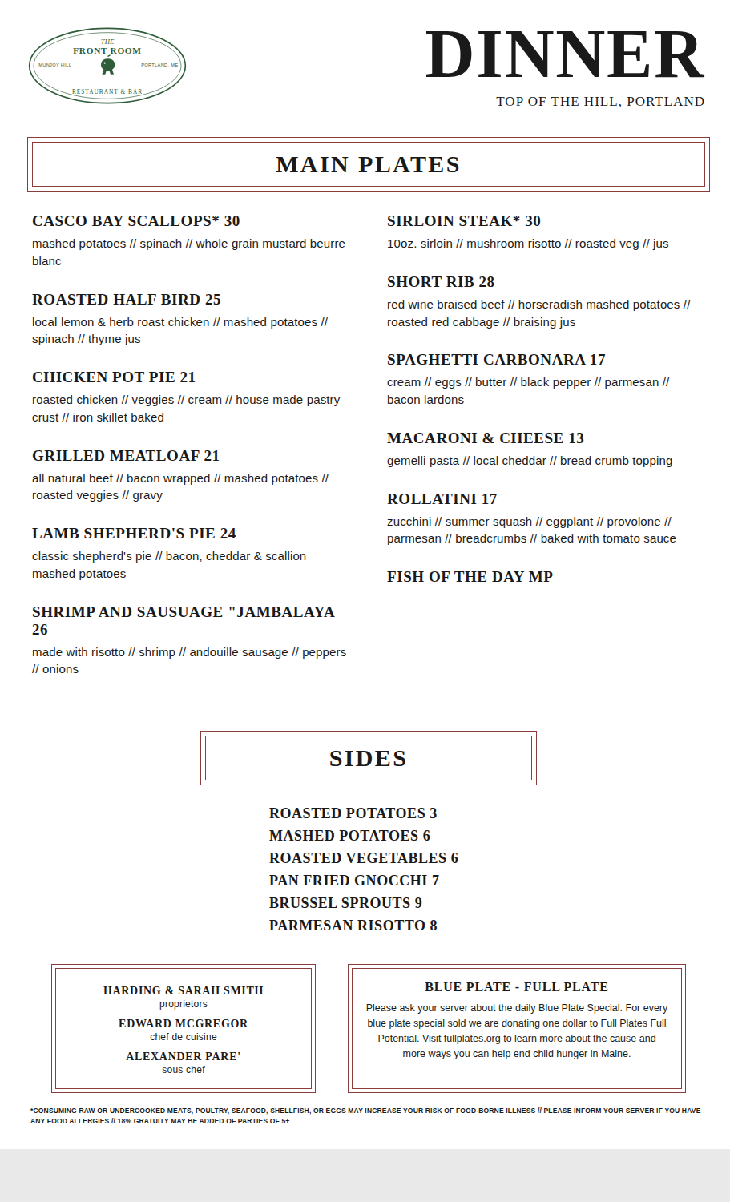THE FRONT ROOM MUNJOY HILL PORTLAND, ME RESTAURANT & BAR
DINNER
TOP OF THE HILL, PORTLAND
MAIN PLATES
CASCO BAY SCALLOPS* 30
mashed potatoes // spinach // whole grain mustard beurre blanc
ROASTED HALF BIRD 25
local lemon & herb roast chicken // mashed potatoes // spinach // thyme jus
CHICKEN POT PIE 21
roasted chicken // veggies // cream // house made pastry crust // iron skillet baked
GRILLED MEATLOAF 21
all natural beef // bacon wrapped // mashed potatoes // roasted veggies // gravy
LAMB SHEPHERD'S PIE 24
classic shepherd's pie // bacon, cheddar & scallion mashed potatoes
SHRIMP AND SAUSUAGE "JAMBALAYA 26
made with risotto // shrimp // andouille sausage // peppers // onions
SIRLOIN STEAK* 30
10oz. sirloin // mushroom risotto // roasted veg // jus
SHORT RIB 28
red wine braised beef // horseradish mashed potatoes // roasted red cabbage // braising jus
SPAGHETTI CARBONARA 17
cream // eggs // butter // black pepper // parmesan // bacon lardons
MACARONI & CHEESE 13
gemelli pasta // local cheddar // bread crumb topping
ROLLATINI 17
zucchini // summer squash // eggplant // provolone // parmesan // breadcrumbs // baked with tomato sauce
FISH OF THE DAY MP
SIDES
ROASTED POTATOES 3
MASHED POTATOES 6
ROASTED VEGETABLES 6
PAN FRIED GNOCCHI 7
BRUSSEL SPROUTS 9
PARMESAN RISOTTO 8
HARDING & SARAH SMITH
proprietors
EDWARD MCGREGOR
chef de cuisine
ALEXANDER PARE'
sous chef
BLUE PLATE - FULL PLATE
Please ask your server about the daily Blue Plate Special. For every blue plate special sold we are donating one dollar to Full Plates Full Potential. Visit fullplates.org to learn more about the cause and more ways you can help end child hunger in Maine.
*Consuming raw or undercooked meats, poultry, seafood, shellfish, or eggs may increase your risk of food-borne illness // please inform your server if you have any food allergies // 18% gratuity may be added of parties of 5+